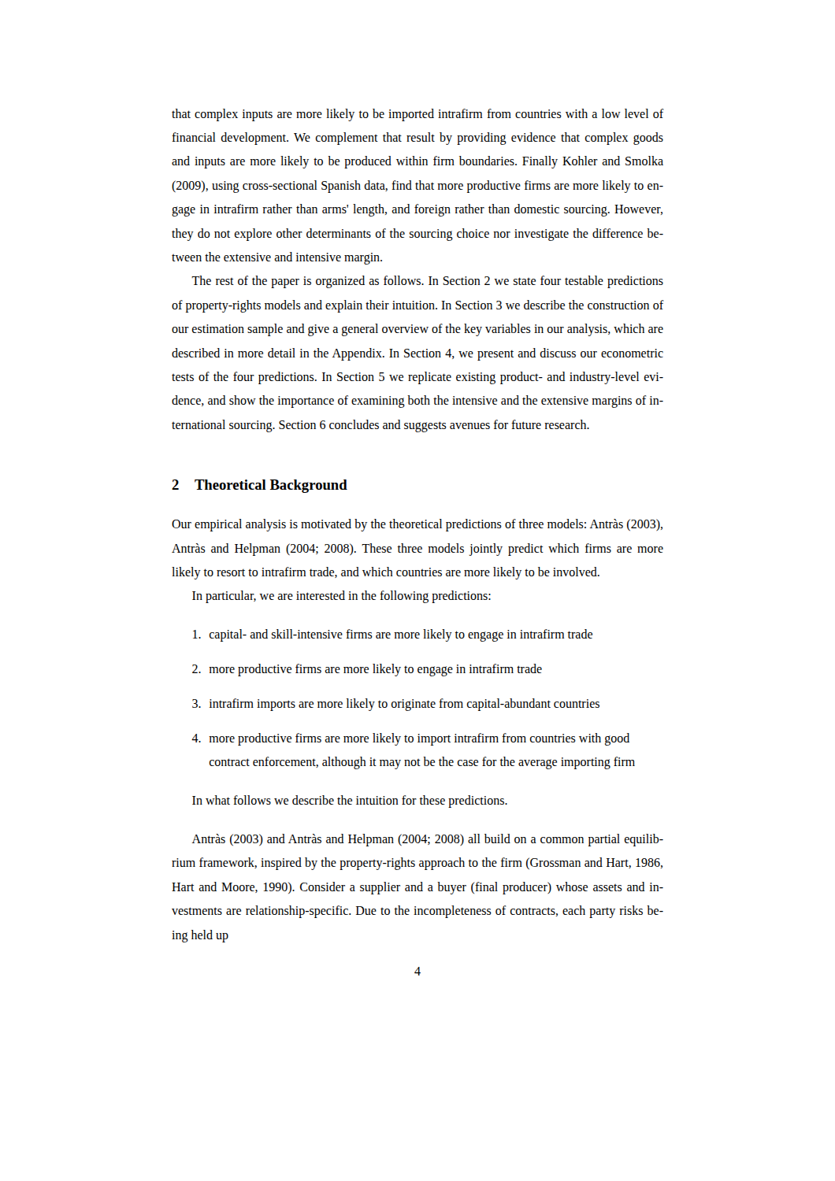that complex inputs are more likely to be imported intrafirm from countries with a low level of financial development. We complement that result by providing evidence that complex goods and inputs are more likely to be produced within firm boundaries. Finally Kohler and Smolka (2009), using cross-sectional Spanish data, find that more productive firms are more likely to engage in intrafirm rather than arms' length, and foreign rather than domestic sourcing. However, they do not explore other determinants of the sourcing choice nor investigate the difference between the extensive and intensive margin.
The rest of the paper is organized as follows. In Section 2 we state four testable predictions of property-rights models and explain their intuition. In Section 3 we describe the construction of our estimation sample and give a general overview of the key variables in our analysis, which are described in more detail in the Appendix. In Section 4, we present and discuss our econometric tests of the four predictions. In Section 5 we replicate existing product- and industry-level evidence, and show the importance of examining both the intensive and the extensive margins of international sourcing. Section 6 concludes and suggests avenues for future research.
2 Theoretical Background
Our empirical analysis is motivated by the theoretical predictions of three models: Antràs (2003), Antràs and Helpman (2004; 2008). These three models jointly predict which firms are more likely to resort to intrafirm trade, and which countries are more likely to be involved.
In particular, we are interested in the following predictions:
capital- and skill-intensive firms are more likely to engage in intrafirm trade
more productive firms are more likely to engage in intrafirm trade
intrafirm imports are more likely to originate from capital-abundant countries
more productive firms are more likely to import intrafirm from countries with good contract enforcement, although it may not be the case for the average importing firm
In what follows we describe the intuition for these predictions.
Antràs (2003) and Antràs and Helpman (2004; 2008) all build on a common partial equilibrium framework, inspired by the property-rights approach to the firm (Grossman and Hart, 1986, Hart and Moore, 1990). Consider a supplier and a buyer (final producer) whose assets and investments are relationship-specific. Due to the incompleteness of contracts, each party risks being held up
4